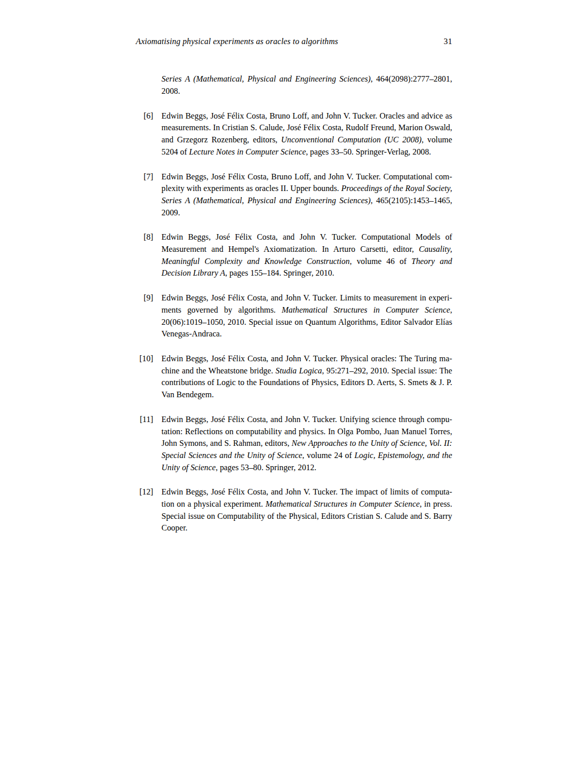Axiomatising physical experiments as oracles to algorithms 31
Series A (Mathematical, Physical and Engineering Sciences), 464(2098):2777–2801, 2008.
[6] Edwin Beggs, José Félix Costa, Bruno Loff, and John V. Tucker. Oracles and advice as measurements. In Cristian S. Calude, José Félix Costa, Rudolf Freund, Marion Oswald, and Grzegorz Rozenberg, editors, Unconventional Computation (UC 2008), volume 5204 of Lecture Notes in Computer Science, pages 33–50. Springer-Verlag, 2008.
[7] Edwin Beggs, José Félix Costa, Bruno Loff, and John V. Tucker. Computational complexity with experiments as oracles II. Upper bounds. Proceedings of the Royal Society, Series A (Mathematical, Physical and Engineering Sciences), 465(2105):1453–1465, 2009.
[8] Edwin Beggs, José Félix Costa, and John V. Tucker. Computational Models of Measurement and Hempel's Axiomatization. In Arturo Carsetti, editor, Causality, Meaningful Complexity and Knowledge Construction, volume 46 of Theory and Decision Library A, pages 155–184. Springer, 2010.
[9] Edwin Beggs, José Félix Costa, and John V. Tucker. Limits to measurement in experiments governed by algorithms. Mathematical Structures in Computer Science, 20(06):1019–1050, 2010. Special issue on Quantum Algorithms, Editor Salvador Elías Venegas-Andraca.
[10] Edwin Beggs, José Félix Costa, and John V. Tucker. Physical oracles: The Turing machine and the Wheatstone bridge. Studia Logica, 95:271–292, 2010. Special issue: The contributions of Logic to the Foundations of Physics, Editors D. Aerts, S. Smets & J. P. Van Bendegem.
[11] Edwin Beggs, José Félix Costa, and John V. Tucker. Unifying science through computation: Reflections on computability and physics. In Olga Pombo, Juan Manuel Torres, John Symons, and S. Rahman, editors, New Approaches to the Unity of Science, Vol. II: Special Sciences and the Unity of Science, volume 24 of Logic, Epistemology, and the Unity of Science, pages 53–80. Springer, 2012.
[12] Edwin Beggs, José Félix Costa, and John V. Tucker. The impact of limits of computation on a physical experiment. Mathematical Structures in Computer Science, in press. Special issue on Computability of the Physical, Editors Cristian S. Calude and S. Barry Cooper.